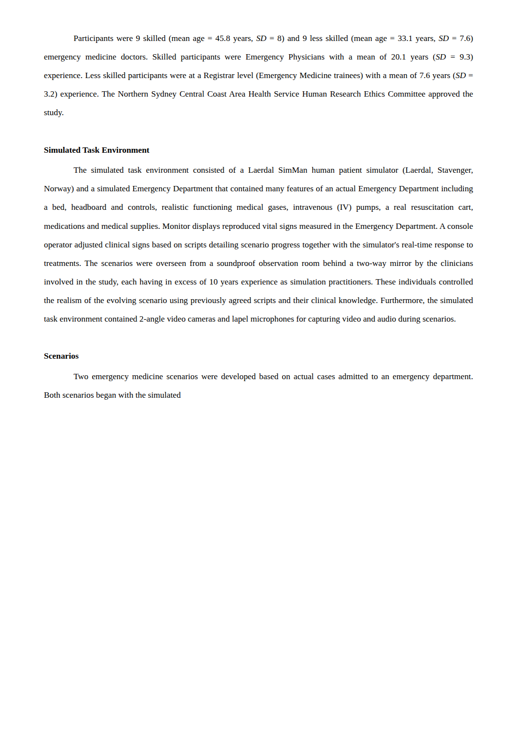Participants were 9 skilled (mean age = 45.8 years, SD = 8) and 9 less skilled (mean age = 33.1 years, SD = 7.6) emergency medicine doctors. Skilled participants were Emergency Physicians with a mean of 20.1 years (SD = 9.3) experience. Less skilled participants were at a Registrar level (Emergency Medicine trainees) with a mean of 7.6 years (SD = 3.2) experience. The Northern Sydney Central Coast Area Health Service Human Research Ethics Committee approved the study.
Simulated Task Environment
The simulated task environment consisted of a Laerdal SimMan human patient simulator (Laerdal, Stavenger, Norway) and a simulated Emergency Department that contained many features of an actual Emergency Department including a bed, headboard and controls, realistic functioning medical gases, intravenous (IV) pumps, a real resuscitation cart, medications and medical supplies. Monitor displays reproduced vital signs measured in the Emergency Department. A console operator adjusted clinical signs based on scripts detailing scenario progress together with the simulator's real-time response to treatments. The scenarios were overseen from a soundproof observation room behind a two-way mirror by the clinicians involved in the study, each having in excess of 10 years experience as simulation practitioners. These individuals controlled the realism of the evolving scenario using previously agreed scripts and their clinical knowledge. Furthermore, the simulated task environment contained 2-angle video cameras and lapel microphones for capturing video and audio during scenarios.
Scenarios
Two emergency medicine scenarios were developed based on actual cases admitted to an emergency department. Both scenarios began with the simulated